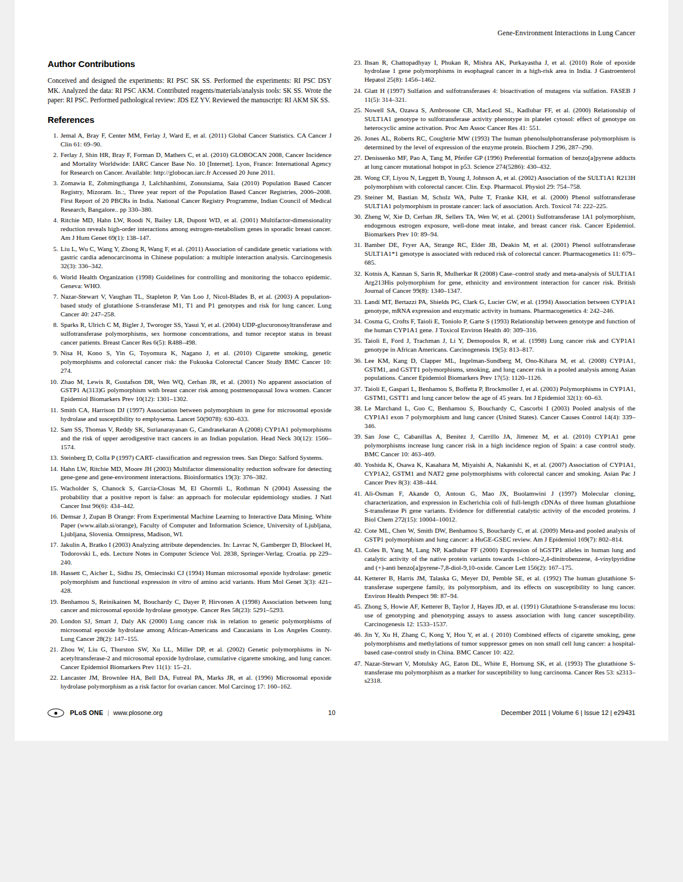Gene-Environment Interactions in Lung Cancer
Author Contributions
Conceived and designed the experiments: RI PSC SK SS. Performed the experiments: RI PSC DSY MK. Analyzed the data: RI PSC AKM. Contributed reagents/materials/analysis tools: SK SS. Wrote the paper: RI PSC. Performed pathological review: JDS EZ YV. Reviewed the manuscript: RI AKM SK SS.
References
Jemal A, Bray F, Center MM, Ferlay J, Ward E, et al. (2011) Global Cancer Statistics. CA Cancer J Clin 61: 69–90.
Ferlay J, Shin HR, Bray F, Forman D, Mathers C, et al. (2010) GLOBOCAN 2008, Cancer Incidence and Mortality Worldwide: IARC Cancer Base No. 10 [Internet]. Lyon, France: International Agency for Research on Cancer. Available: http://globocan.iarc.fr Accessed 20 June 2011.
Zomawia E, Zohmingthanga J, Lalchhanhimi, Zonunsiama, Saia (2010) Population Based Cancer Registry, Mizoram. In.:, Three year report of the Population Based Cancer Registries, 2006–2008. First Report of 20 PBCRs in India. National Cancer Registry Programme, Indian Council of Medical Research, Bangalore.. pp 330–380.
Ritchie MD, Hahn LW, Roodi N, Bailey LR, Dupont WD, et al. (2001) Multifactor-dimensionality reduction reveals high-order interactions among estrogen-metabolism genes in sporadic breast cancer. Am J Hum Genet 69(1): 138–147.
Liu L, Wu C, Wang Y, Zhong R, Wang F, et al. (2011) Association of candidate genetic variations with gastric cardia adenocarcinoma in Chinese population: a multiple interaction analysis. Carcinogenesis 32(3): 336–342.
World Health Organization (1998) Guidelines for controlling and monitoring the tobacco epidemic. Geneva: WHO.
Nazar-Stewart V, Vaughan TL, Stapleton P, Van Loo J, Nicol-Blades B, et al. (2003) A population-based study of glutathione S-transferase M1, T1 and P1 genotypes and risk for lung cancer. Lung Cancer 40: 247–258.
Sparks R, Ulrich C M, Bigler J, Tworoger SS, Yasui Y, et al. (2004) UDP-glucuronosyltransferase and sulfotransferase polymorphisms, sex hormone concentrations, and tumor receptor status in breast cancer patients. Breast Cancer Res 6(5): R488–498.
Nisa H, Kono S, Yin G, Toyomura K, Nagano J, et al. (2010) Cigarette smoking, genetic polymorphisms and colorectal cancer risk: the Fukuoka Colorectal Cancer Study BMC Cancer 10: 274.
Zhao M, Lewis R, Gustafson DR, Wen WQ, Cerhan JR, et al. (2001) No apparent association of GSTP1 A(313)G polymorphism with breast cancer risk among postmenopausal Iowa women. Cancer Epidemiol Biomarkers Prev 10(12): 1301–1302.
Smith CA, Harrison DJ (1997) Association between polymorphism in gene for microsomal epoxide hydrolase and susceptibility to emphysema. Lancet 50(9078): 630–633.
Sam SS, Thomas V, Reddy SK, Surianarayanan G, Candrasekaran A (2008) CYP1A1 polymorphisms and the risk of upper aerodigestive tract cancers in an Indian population. Head Neck 30(12): 1566–1574.
Steinberg D, Colla P (1997) CART- classification and regression trees. San Diego: Salford Systems.
Hahn LW, Ritchie MD, Moore JH (2003) Multifactor dimensionality reduction software for detecting gene-gene and gene-environment interactions. Bioinformatics 19(3): 376–382.
Wacholder S, Chanock S, Garcia-Closas M, El Ghormli L, Rothman N (2004) Assessing the probability that a positive report is false: an approach for molecular epidemiology studies. J Natl Cancer Inst 96(6): 434–442.
Demsar J, Zupan B Orange: From Experimental Machine Learning to Interactive Data Mining. White Paper (www.ailab.si/orange), Faculty of Computer and Information Science, University of Ljubljana, Ljubljana, Slovenia. Omnipress, Madison, WI.
Jakulin A, Bratko I (2003) Analyzing attribute dependencies. In: Lavrac N, Gamberger D, Blockeel H, Todorovski L, eds. Lecture Notes in Computer Science Vol. 2838, Springer-Verlag. Croatia. pp 229–240.
Hassett C, Aicher L, Sidhu JS, Omiecinski CJ (1994) Human microsomal epoxide hydrolase: genetic polymorphism and functional expression in vitro of amino acid variants. Hum Mol Genet 3(3): 421–428.
Benhamou S, Reinikainen M, Bouchardy C, Dayer P, Hirvonen A (1998) Association between lung cancer and microsomal epoxide hydrolase genotype. Cancer Res 58(23): 5291–5293.
London SJ, Smart J, Daly AK (2000) Lung cancer risk in relation to genetic polymorphisms of microsomal epoxide hydrolase among African-Americans and Caucasians in Los Angeles County. Lung Cancer 28(2): 147–155.
Zhou W, Liu G, Thurston SW, Xu LL, Miller DP, et al. (2002) Genetic polymorphisms in N-acetyltransferase-2 and microsomal epoxide hydrolase, cumulative cigarette smoking, and lung cancer. Cancer Epidemiol Biomarkers Prev 11(1): 15–21.
Lancaster JM, Brownlee HA, Bell DA, Futreal PA, Marks JR, et al. (1996) Microsomal epoxide hydrolase polymorphism as a risk factor for ovarian cancer. Mol Carcinog 17: 160–162.
Ihsan R, Chattopadhyay I, Phukan R, Mishra AK, Purkayastha J, et al. (2010) Role of epoxide hydrolase 1 gene polymorphisms in esophageal cancer in a high-risk area in India. J Gastroenterol Hepatol 25(8): 1456–1462.
Glatt H (1997) Sulfation and sulfotransferases 4: bioactivation of mutagens via sulfation. FASEB J 11(5): 314–321.
Nowell SA, Ozawa S, Ambrosone CB, MacLeod SL, Kadlubar FF, et al. (2000) Relationship of SULT1A1 genotype to sulfotransferase activity phenotype in platelet cytosol: effect of genotype on heterocyclic amine activation. Proc Am Assoc Cancer Res 41: 551.
Jones AL, Roberts RC, Coughtrie MW (1993) The human phenolsulphotransferase polymorphism is determined by the level of expression of the enzyme protein. Biochem J 296, 287–290.
Denissenko MF, Pao A, Tang M, Pfeifer GP (1996) Preferential formation of benzo[a]pyrene adducts at lung cancer mutational hotspot in p53. Science 274(5286): 430–432.
Wong CF, Liyou N, Leggett B, Young J, Johnson A, et al. (2002) Association of the SULT1A1 R213H polymorphism with colorectal cancer. Clin. Exp. Pharmacol. Physiol 29: 754–758.
Steiner M, Bastian M, Schulz WA, Pulte T, Franke KH, et al. (2000) Phenol sulfotransferase SULT1A1 polymorphism in prostate cancer: lack of association. Arch. Toxicol 74: 222–225.
Zheng W, Xie D, Cerhan JR, Sellers TA, Wen W, et al. (2001) Sulfotransferase 1A1 polymorphism, endogenous estrogen exposure, well-done meat intake, and breast cancer risk. Cancer Epidemiol. Biomarkers Prev 10: 89–94.
Bamber DE, Fryer AA, Strange RC, Elder JB, Deakin M, et al. (2001) Phenol sulfotransferase SULT1A1*1 genotype is associated with reduced risk of colorectal cancer. Pharmacogenetics 11: 679–685.
Kotnis A, Kannan S, Sarin R, Mulherkar R (2008) Case–control study and meta-analysis of SULT1A1 Arg213His polymorphism for gene, ethnicity and environment interaction for cancer risk. British Journal of Cancer 99(8): 1340–1347.
Landi MT, Bertazzi PA, Shields PG, Clark G, Lucier GW, et al. (1994) Association between CYP1A1 genotype, mRNA expression and enzymatic activity in humans. Pharmacogenetics 4: 242–246.
Cosma G, Crofts F, Taioli E, Toniolo P, Garte S (1993) Relationship between genotype and function of the human CYP1A1 gene. J Toxicol Environ Health 40: 309–316.
Taioli E, Ford J, Trachman J, Li Y, Demopoulos R, et al. (1998) Lung cancer risk and CYP1A1 genotype in African Americans. Carcinogenesis 19(5): 813–817.
Lee KM, Kang D, Clapper ML, Ingelman-Sundberg M, Ono-Kihara M, et al. (2008) CYP1A1, GSTM1, and GSTT1 polymorphisms, smoking, and lung cancer risk in a pooled analysis among Asian populations. Cancer Epidemiol Biomarkers Prev 17(5): 1120–1126.
Taioli E, Gaspari L, Benhamou S, Boffetta P, Brockmoller J, et al. (2003) Polymorphisms in CYP1A1, GSTM1, GSTT1 and lung cancer below the age of 45 years. Int J Epidemiol 32(1): 60–63.
Le Marchand L, Guo C, Benhamou S, Bouchardy C, Cascorbi I (2003) Pooled analysis of the CYP1A1 exon 7 polymorphism and lung cancer (United States). Cancer Causes Control 14(4): 339–346.
San Jose C, Cabanillas A, Benitez J, Carrillo JA, Jimenez M, et al. (2010) CYP1A1 gene polymorphisms increase lung cancer risk in a high incidence region of Spain: a case control study. BMC Cancer 10: 463–469.
Yoshida K, Osawa K, Kasahara M, Miyaishi A, Nakanishi K, et al. (2007) Association of CYP1A1, CYP1A2, GSTM1 and NAT2 gene polymorphisms with colorectal cancer and smoking. Asian Pac J Cancer Prev 8(3): 438–444.
Ali-Osman F, Akande O, Antoun G, Mao JX, Buolamwini J (1997) Molecular cloning, characterization, and expression in Escherichia coli of full-length cDNAs of three human glutathione S-transferase Pi gene variants. Evidence for differential catalytic activity of the encoded proteins. J Biol Chem 272(15): 10004–10012.
Cote ML, Chen W, Smith DW, Benhamou S, Bouchardy C, et al. (2009) Meta-and pooled analysis of GSTP1 polymorphism and lung cancer: a HuGE-GSEC review. Am J Epidemiol 169(7): 802–814.
Coles B, Yang M, Lang NP, Kadlubar FF (2000) Expression of hGSTP1 alleles in human lung and catalytic activity of the native protein variants towards 1-chloro-2,4-dinitrobenzene, 4-vinylpyridine and (+)-anti benzo[a]pyrene-7,8-diol-9,10-oxide. Cancer Lett 156(2): 167–175.
Ketterer B, Harris JM, Talaska G, Meyer DJ, Pemble SE, et al. (1992) The human glutathione S-transferase supergene family, its polymorphism, and its effects on susceptibility to lung cancer. Environ Health Perspect 98: 87–94.
Zhong S, Howie AF, Ketterer B, Taylor J, Hayes JD, et al. (1991) Glutathione S-transferase mu locus: use of genotyping and phenotyping assays to assess association with lung cancer susceptibility. Carcinogenesis 12: 1533–1537.
Jin Y, Xu H, Zhang C, Kong Y, Hou Y, et al. ( 2010) Combined effects of cigarette smoking, gene polymorphisms and methylations of tumor suppressor genes on non small cell lung cancer: a hospital-based case-control study in China. BMC Cancer 10: 422.
Nazar-Stewart V, Motulsky AG, Eaton DL, White E, Hornung SK, et al. (1993) The glutathione S-transferase mu polymorphism as a marker for susceptibility to lung carcinoma. Cancer Res 53: s2313–s2318.
PLoS ONE | www.plosone.org
10
December 2011 | Volume 6 | Issue 12 | e29431